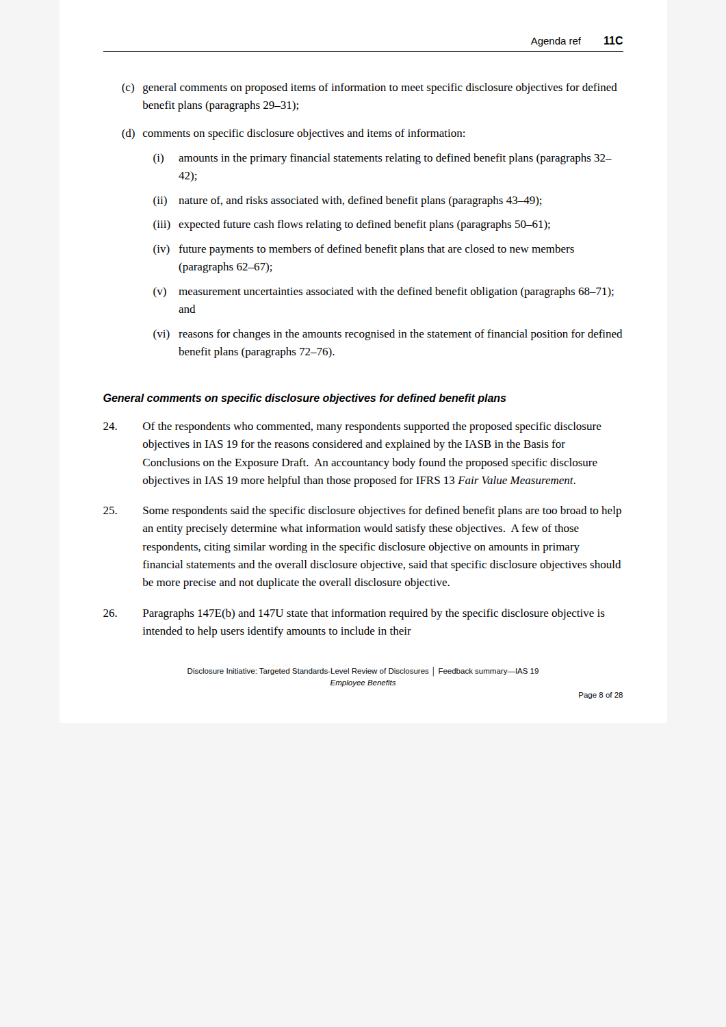Agenda ref 11C
(c) general comments on proposed items of information to meet specific disclosure objectives for defined benefit plans (paragraphs 29–31);
(d) comments on specific disclosure objectives and items of information:
(i) amounts in the primary financial statements relating to defined benefit plans (paragraphs 32–42);
(ii) nature of, and risks associated with, defined benefit plans (paragraphs 43–49);
(iii) expected future cash flows relating to defined benefit plans (paragraphs 50–61);
(iv) future payments to members of defined benefit plans that are closed to new members (paragraphs 62–67);
(v) measurement uncertainties associated with the defined benefit obligation (paragraphs 68–71); and
(vi) reasons for changes in the amounts recognised in the statement of financial position for defined benefit plans (paragraphs 72–76).
General comments on specific disclosure objectives for defined benefit plans
24. Of the respondents who commented, many respondents supported the proposed specific disclosure objectives in IAS 19 for the reasons considered and explained by the IASB in the Basis for Conclusions on the Exposure Draft. An accountancy body found the proposed specific disclosure objectives in IAS 19 more helpful than those proposed for IFRS 13 Fair Value Measurement.
25. Some respondents said the specific disclosure objectives for defined benefit plans are too broad to help an entity precisely determine what information would satisfy these objectives. A few of those respondents, citing similar wording in the specific disclosure objective on amounts in primary financial statements and the overall disclosure objective, said that specific disclosure objectives should be more precise and not duplicate the overall disclosure objective.
26. Paragraphs 147E(b) and 147U state that information required by the specific disclosure objective is intended to help users identify amounts to include in their
Disclosure Initiative: Targeted Standards-Level Review of Disclosures │ Feedback summary—IAS 19
Employee Benefits
Page 8 of 28